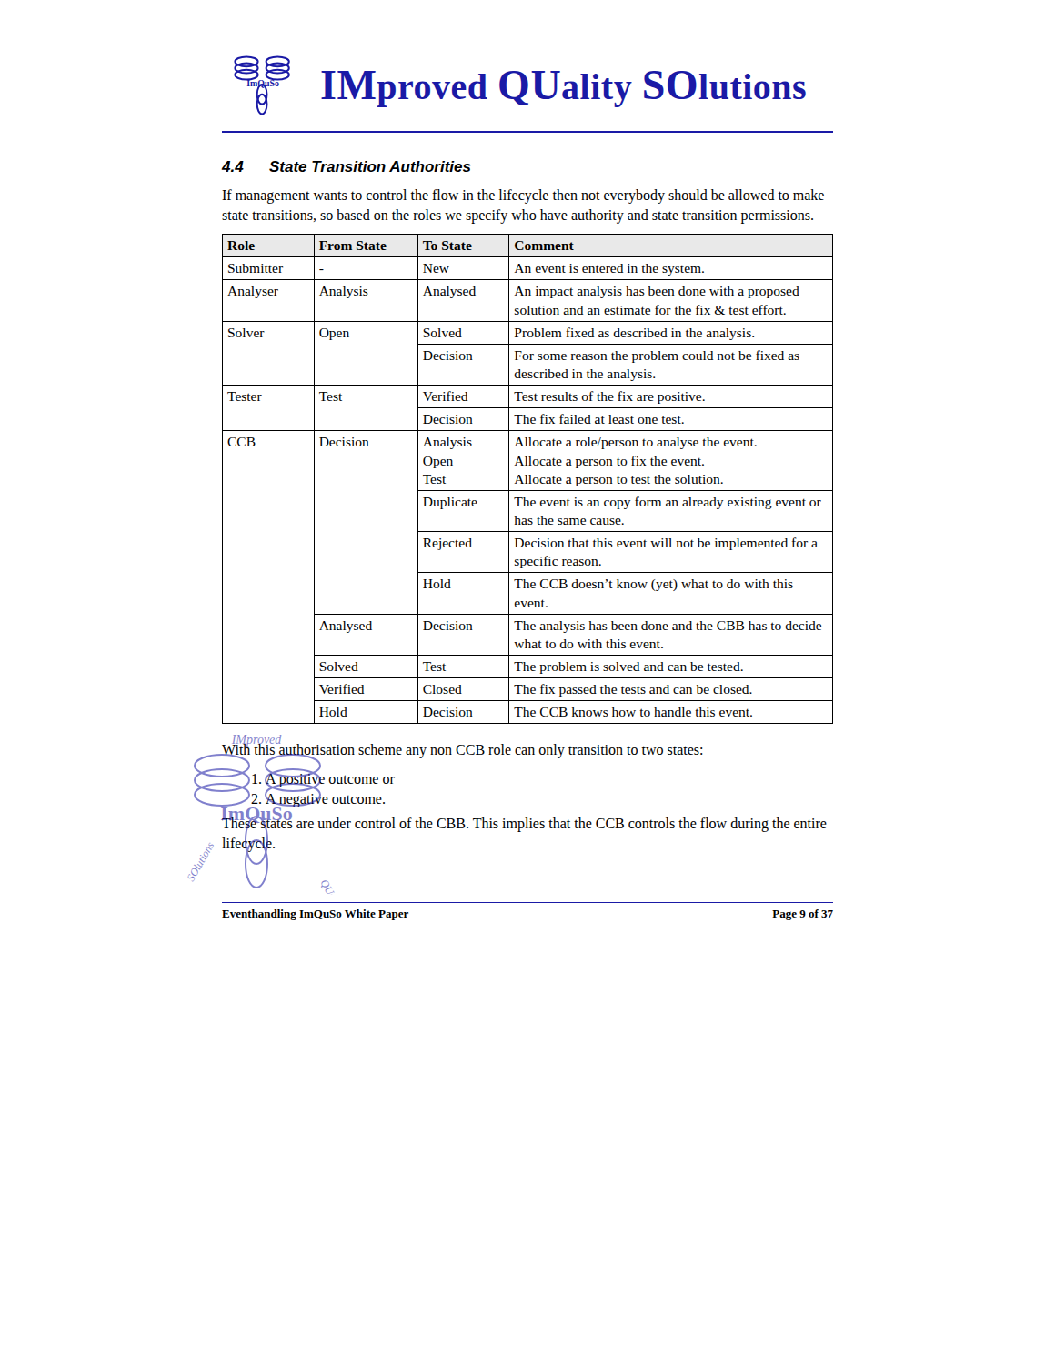ImQuSo
IMproved QUality SOlutions
4.4 State Transition Authorities
If management wants to control the flow in the lifecycle then not everybody should be allowed to make state transitions, so based on the roles we specify who have authority and state transition permissions.
| Role | From State | To State | Comment |
| --- | --- | --- | --- |
| Submitter | - | New | An event is entered in the system. |
| Analyser | Analysis | Analysed | An impact analysis has been done with a proposed solution and an estimate for the fix & test effort. |
| Solver | Open | Solved | Problem fixed as described in the analysis. |
| Decision | For some reason the problem could not be fixed as described in the analysis. |
| Tester | Test | Verified | Test results of the fix are positive. |
| Decision | The fix failed at least one test. |
| CCB | Decision | Analysis Open Test | Allocate a role/person to analyse the event. Allocate a person to fix the event. Allocate a person to test the solution. |
| Duplicate | The event is an copy form an already existing event or has the same cause. |
| Rejected | Decision that this event will not be implemented for a specific reason. |
| Hold | The CCB doesn’t know (yet) what to do with this event. |
| Analysed | Decision | The analysis has been done and the CBB has to decide what to do with this event. |
| Solved | Test | The problem is solved and can be tested. |
| Verified | Closed | The fix passed the tests and can be closed. |
| Hold | Decision | The CCB knows how to handle this event. |
With this authorisation scheme any non CCB role can only transition to two states:
A positive outcome or
A negative outcome.
These states are under control of the CBB. This implies that the CCB controls the flow during the entire lifecycle.
ImQuSo IMproved SOlutions QUality
Eventhandling ImQuSo White Paper Page 9 of 37